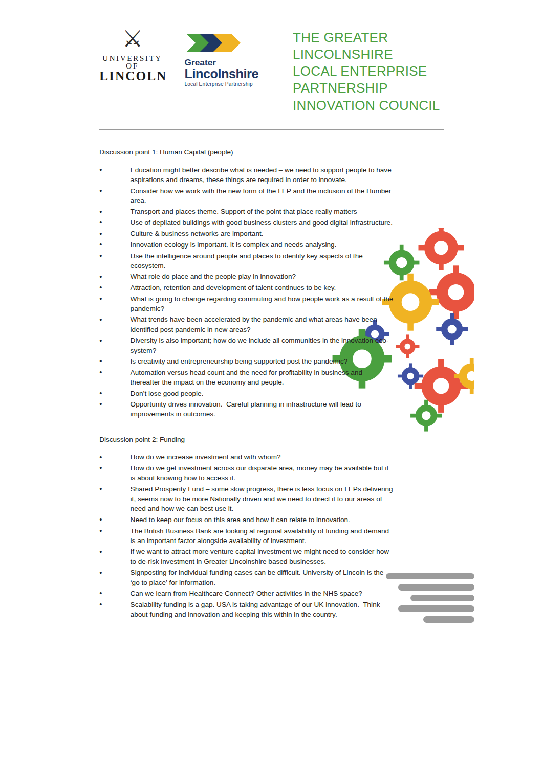⚔
UNIVERSITY OF
LINCOLN
Greater
Lincolnshire
Local Enterprise Partnership
The Greater Lincolnshire
Local Enterprise Partnership
Innovation Council
Discussion point 1: Human Capital (people)
Education might better describe what is needed – we need to support people to have aspirations and dreams, these things are required in order to innovate.
Consider how we work with the new form of the LEP and the inclusion of the Humber area.
Transport and places theme. Support of the point that place really matters
Use of depilated buildings with good business clusters and good digital infrastructure.
Culture & business networks are important.
Innovation ecology is important. It is complex and needs analysing.
Use the intelligence around people and places to identify key aspects of the ecosystem.
What role do place and the people play in innovation?
Attraction, retention and development of talent continues to be key.
What is going to change regarding commuting and how people work as a result of the pandemic?
What trends have been accelerated by the pandemic and what areas have been identified post pandemic in new areas?
Diversity is also important; how do we include all communities in the innovation eco-system?
Is creativity and entrepreneurship being supported post the pandemic?
Automation versus head count and the need for profitability in business and thereafter the impact on the economy and people.
Don’t lose good people.
Opportunity drives innovation. Careful planning in infrastructure will lead to improvements in outcomes.
Discussion point 2: Funding
How do we increase investment and with whom?
How do we get investment across our disparate area, money may be available but it is about knowing how to access it.
Shared Prosperity Fund – some slow progress, there is less focus on LEPs delivering it, seems now to be more Nationally driven and we need to direct it to our areas of need and how we can best use it.
Need to keep our focus on this area and how it can relate to innovation.
The British Business Bank are looking at regional availability of funding and demand is an important factor alongside availability of investment.
If we want to attract more venture capital investment we might need to consider how to de-risk investment in Greater Lincolnshire based businesses.
Signposting for individual funding cases can be difficult. University of Lincoln is the ‘go to place’ for information.
Can we learn from Healthcare Connect? Other activities in the NHS space?
Scalability funding is a gap. USA is taking advantage of our UK innovation. Think about funding and innovation and keeping this within in the country.